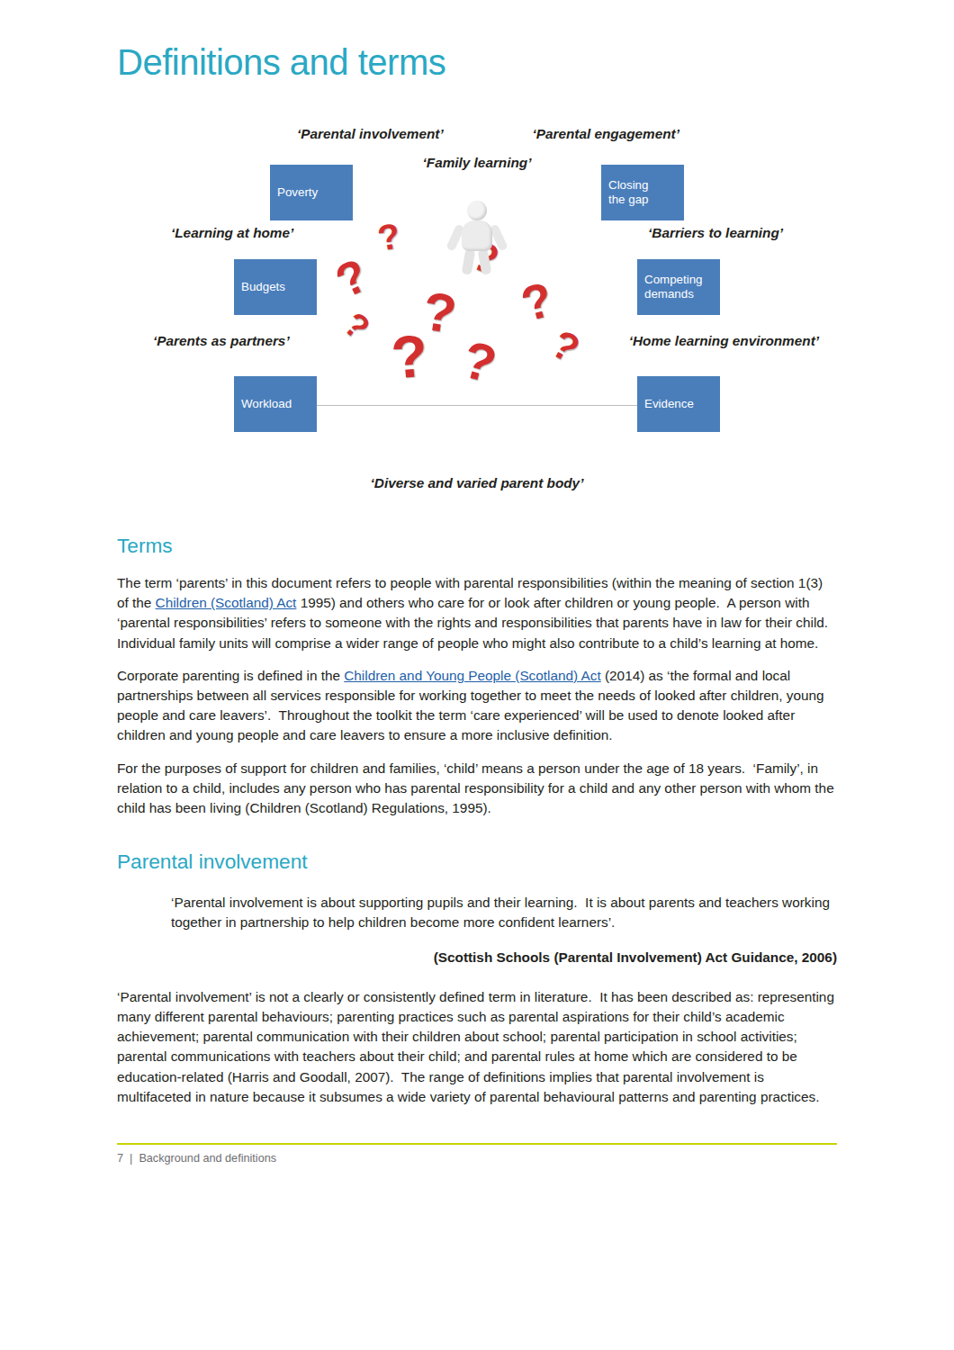Definitions and terms
‘Parental involvement’ ‘Parental engagement’ ‘Family learning’ ‘Learning at home’ ‘Barriers to learning’ ‘Parents as partners’ ‘Home learning environment’ ‘Diverse and varied parent body’
Poverty
Closing
the gap
Budgets
Competing
demands
Workload
Evidence
? ? ? ? ? ? ? ? ?
Terms
The term ‘parents’ in this document refers to people with parental responsibilities (within the meaning of section 1(3) of the Children (Scotland) Act 1995) and others who care for or look after children or young people. A person with ‘parental responsibilities’ refers to someone with the rights and responsibilities that parents have in law for their child. Individual family units will comprise a wider range of people who might also contribute to a child’s learning at home.
Corporate parenting is defined in the Children and Young People (Scotland) Act (2014) as ‘the formal and local partnerships between all services responsible for working together to meet the needs of looked after children, young people and care leavers’. Throughout the toolkit the term ‘care experienced’ will be used to denote looked after children and young people and care leavers to ensure a more inclusive definition.
For the purposes of support for children and families, ‘child’ means a person under the age of 18 years. ‘Family’, in relation to a child, includes any person who has parental responsibility for a child and any other person with whom the child has been living (Children (Scotland) Regulations, 1995).
Parental involvement
‘Parental involvement is about supporting pupils and their learning. It is about parents and teachers working together in partnership to help children become more confident learners’.
(Scottish Schools (Parental Involvement) Act Guidance, 2006)
‘Parental involvement’ is not a clearly or consistently defined term in literature. It has been described as: representing many different parental behaviours; parenting practices such as parental aspirations for their child’s academic achievement; parental communication with their children about school; parental participation in school activities; parental communications with teachers about their child; and parental rules at home which are considered to be education-related (Harris and Goodall, 2007). The range of definitions implies that parental involvement is multifaceted in nature because it subsumes a wide variety of parental behavioural patterns and parenting practices.
7 | Background and definitions